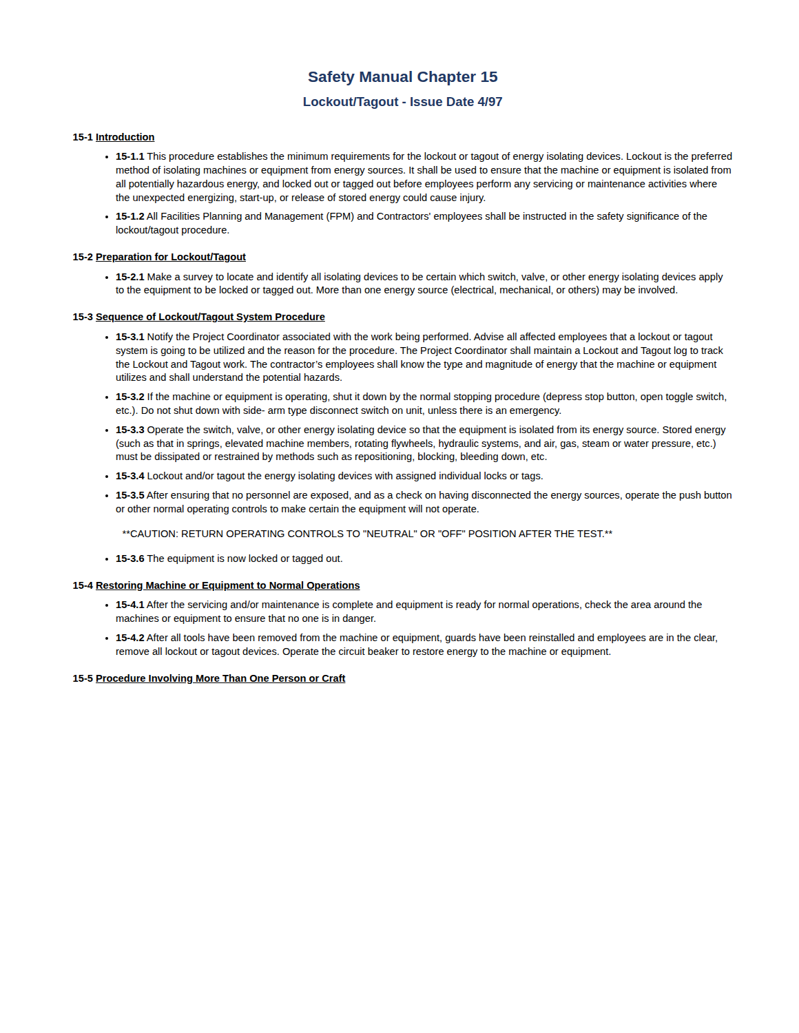Safety Manual Chapter 15
Lockout/Tagout - Issue Date 4/97
15-1 Introduction
15-1.1 This procedure establishes the minimum requirements for the lockout or tagout of energy isolating devices. Lockout is the preferred method of isolating machines or equipment from energy sources. It shall be used to ensure that the machine or equipment is isolated from all potentially hazardous energy, and locked out or tagged out before employees perform any servicing or maintenance activities where the unexpected energizing, start-up, or release of stored energy could cause injury.
15-1.2 All Facilities Planning and Management (FPM) and Contractors' employees shall be instructed in the safety significance of the lockout/tagout procedure.
15-2 Preparation for Lockout/Tagout
15-2.1 Make a survey to locate and identify all isolating devices to be certain which switch, valve, or other energy isolating devices apply to the equipment to be locked or tagged out. More than one energy source (electrical, mechanical, or others) may be involved.
15-3 Sequence of Lockout/Tagout System Procedure
15-3.1 Notify the Project Coordinator associated with the work being performed. Advise all affected employees that a lockout or tagout system is going to be utilized and the reason for the procedure. The Project Coordinator shall maintain a Lockout and Tagout log to track the Lockout and Tagout work. The contractor’s employees shall know the type and magnitude of energy that the machine or equipment utilizes and shall understand the potential hazards.
15-3.2 If the machine or equipment is operating, shut it down by the normal stopping procedure (depress stop button, open toggle switch, etc.). Do not shut down with side- arm type disconnect switch on unit, unless there is an emergency.
15-3.3 Operate the switch, valve, or other energy isolating device so that the equipment is isolated from its energy source. Stored energy (such as that in springs, elevated machine members, rotating flywheels, hydraulic systems, and air, gas, steam or water pressure, etc.) must be dissipated or restrained by methods such as repositioning, blocking, bleeding down, etc.
15-3.4 Lockout and/or tagout the energy isolating devices with assigned individual locks or tags.
15-3.5 After ensuring that no personnel are exposed, and as a check on having disconnected the energy sources, operate the push button or other normal operating controls to make certain the equipment will not operate.
**CAUTION: RETURN OPERATING CONTROLS TO "NEUTRAL" OR "OFF" POSITION AFTER THE TEST.**
15-3.6 The equipment is now locked or tagged out.
15-4 Restoring Machine or Equipment to Normal Operations
15-4.1 After the servicing and/or maintenance is complete and equipment is ready for normal operations, check the area around the machines or equipment to ensure that no one is in danger.
15-4.2 After all tools have been removed from the machine or equipment, guards have been reinstalled and employees are in the clear, remove all lockout or tagout devices. Operate the circuit beaker to restore energy to the machine or equipment.
15-5 Procedure Involving More Than One Person or Craft